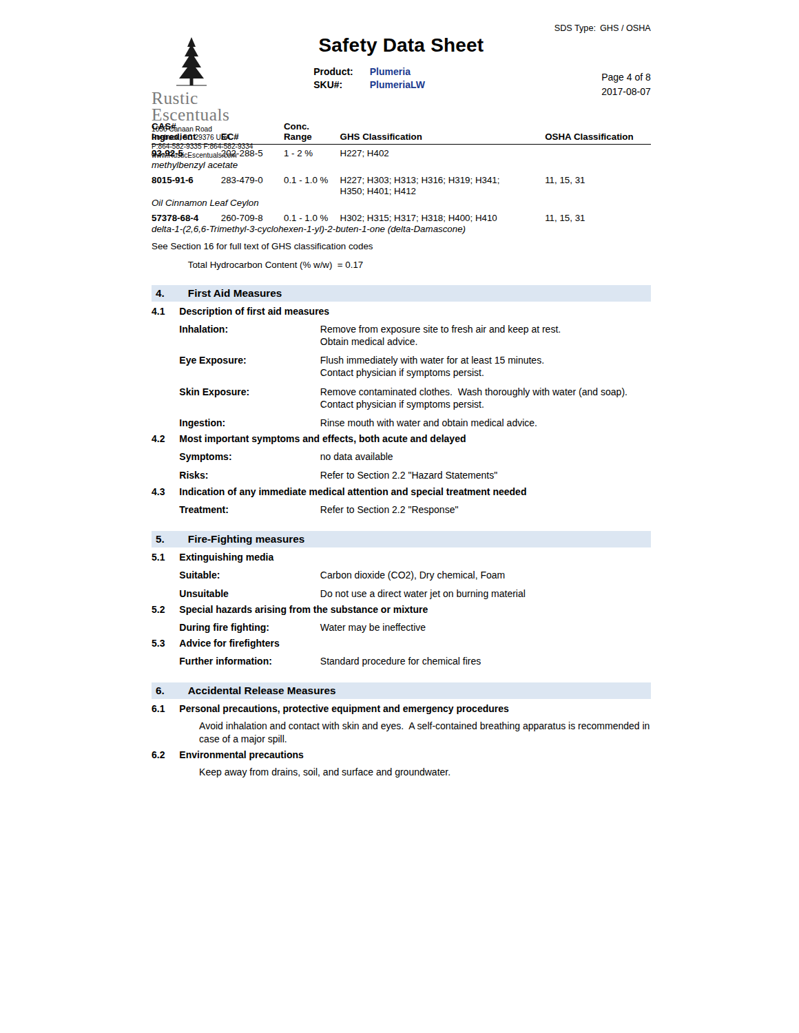SDS Type: GHS / OSHA
RusticEscentuals
1050 Canaan Road
Roebuck, SC 29376 USA
P:864-582-9335 F:864-582-9334
www.RusticEscentuals.com
Safety Data Sheet
Product:
Plumeria
SKU#:
PlumeriaLW
Page 4 of 8
2017-08-07
| CAS# Ingredient | EC# | Conc. Range | GHS Classification | OSHA Classification |
| --- | --- | --- | --- | --- |
| 93-92-5 | 202-288-5 | 1 - 2 % | H227; H402 | |
| methylbenzyl acetate |
| 8015-91-6 | 283-479-0 | 0.1 - 1.0 % | H227; H303; H313; H316; H319; H341; H350; H401; H412 | 11, 15, 31 |
| Oil Cinnamon Leaf Ceylon |
| 57378-68-4 | 260-709-8 | 0.1 - 1.0 % | H302; H315; H317; H318; H400; H410 | 11, 15, 31 |
| delta-1-(2,6,6-Trimethyl-3-cyclohexen-1-yl)-2-buten-1-one (delta-Damascone) |
See Section 16 for full text of GHS classification codes
Total Hydrocarbon Content (% w/w) = 0.17
4.
First Aid Measures
4.1
Description of first aid measures
Inhalation:
Remove from exposure site to fresh air and keep at rest.Obtain medical advice.
Eye Exposure:
Flush immediately with water for at least 15 minutes.Contact physician if symptoms persist.
Skin Exposure:
Remove contaminated clothes. Wash thoroughly with water (and soap).Contact physician if symptoms persist.
Ingestion:
Rinse mouth with water and obtain medical advice.
4.2
Most important symptoms and effects, both acute and delayed
Symptoms:
no data available
Risks:
Refer to Section 2.2 "Hazard Statements"
4.3
Indication of any immediate medical attention and special treatment needed
Treatment:
Refer to Section 2.2 "Response"
5.
Fire-Fighting measures
5.1
Extinguishing media
Suitable:
Carbon dioxide (CO2), Dry chemical, Foam
Unsuitable
Do not use a direct water jet on burning material
5.2
Special hazards arising from the substance or mixture
During fire fighting:
Water may be ineffective
5.3
Advice for firefighters
Further information:
Standard procedure for chemical fires
6.
Accidental Release Measures
6.1
Personal precautions, protective equipment and emergency procedures
Avoid inhalation and contact with skin and eyes. A self-contained breathing apparatus is recommended in case of a major spill.
6.2
Environmental precautions
Keep away from drains, soil, and surface and groundwater.